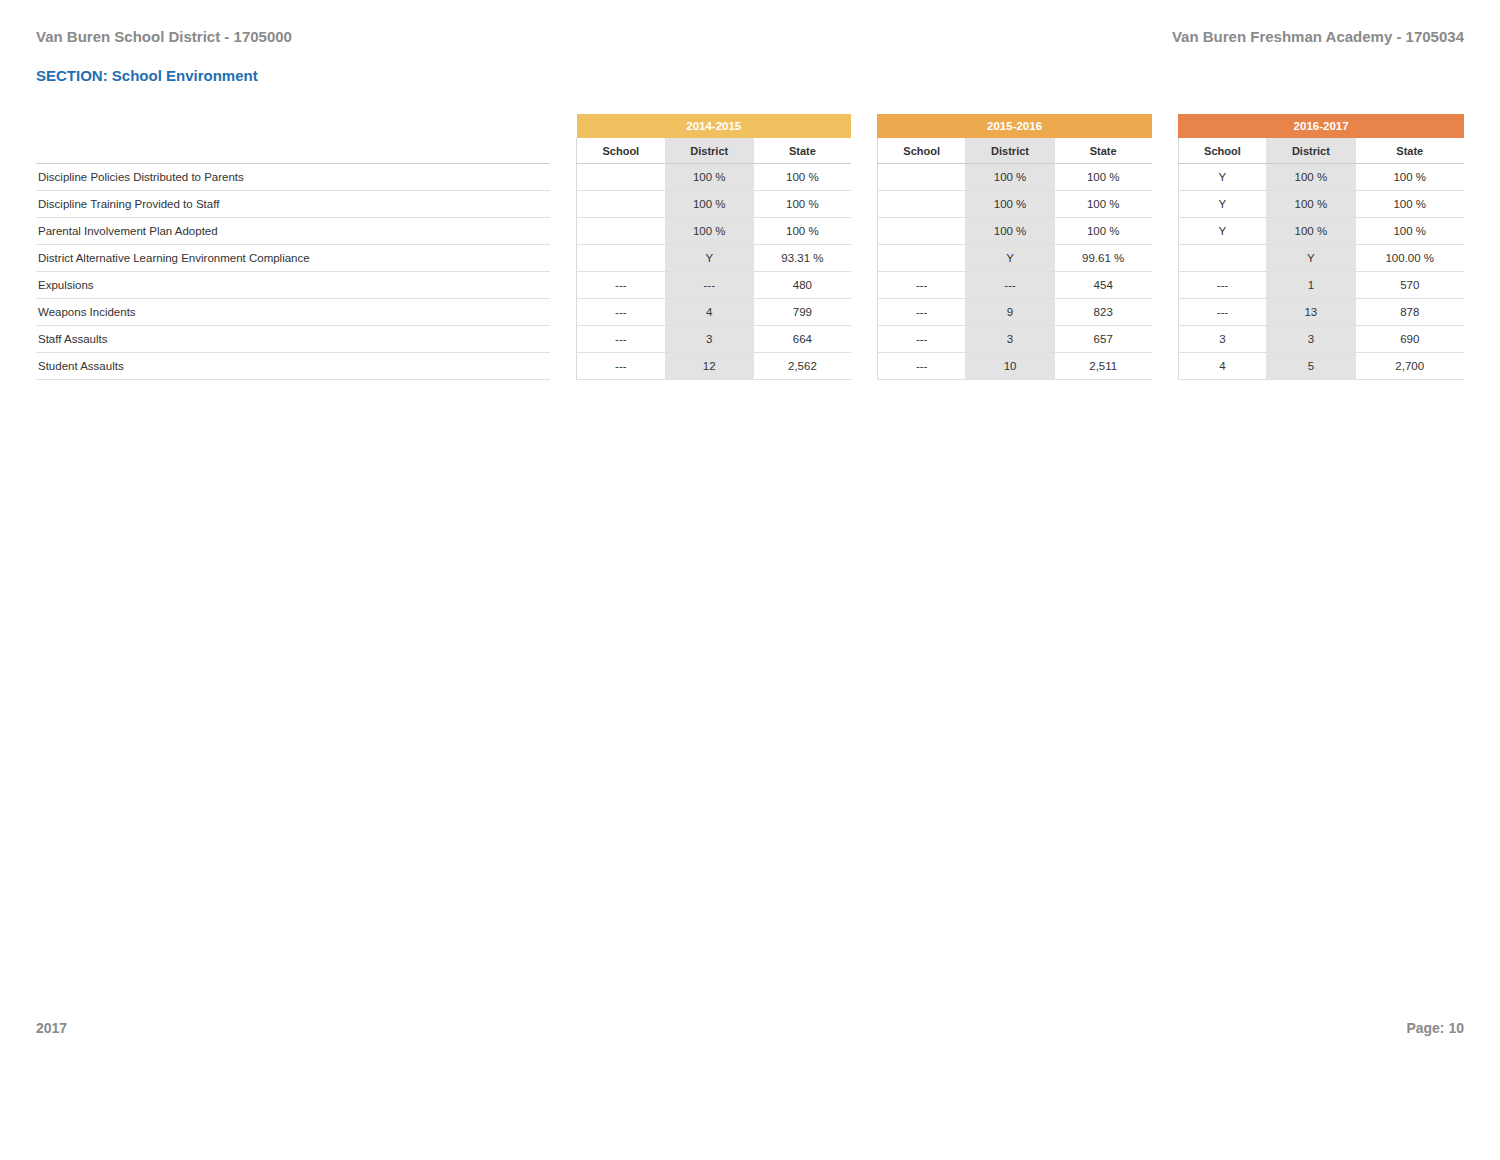Van Buren School District - 1705000 Van Buren Freshman Academy - 1705034
SECTION: School Environment
| | | 2014-2015 | | 2015-2016 | | 2016-2017 |
| --- | --- | --- | --- | --- | --- | --- |
| | | School | District | State | | School | District | State | | School | District | State |
| Discipline Policies Distributed to Parents | | | 100 % | 100 % | | | 100 % | 100 % | | Y | 100 % | 100 % |
| Discipline Training Provided to Staff | | | 100 % | 100 % | | | 100 % | 100 % | | Y | 100 % | 100 % |
| Parental Involvement Plan Adopted | | | 100 % | 100 % | | | 100 % | 100 % | | Y | 100 % | 100 % |
| District Alternative Learning Environment Compliance | | | Y | 93.31 % | | | Y | 99.61 % | | | Y | 100.00 % |
| Expulsions | | --- | --- | 480 | | --- | --- | 454 | | --- | 1 | 570 |
| Weapons Incidents | | --- | 4 | 799 | | --- | 9 | 823 | | --- | 13 | 878 |
| Staff Assaults | | --- | 3 | 664 | | --- | 3 | 657 | | 3 | 3 | 690 |
| Student Assaults | | --- | 12 | 2,562 | | --- | 10 | 2,511 | | 4 | 5 | 2,700 |
2017 Page: 10